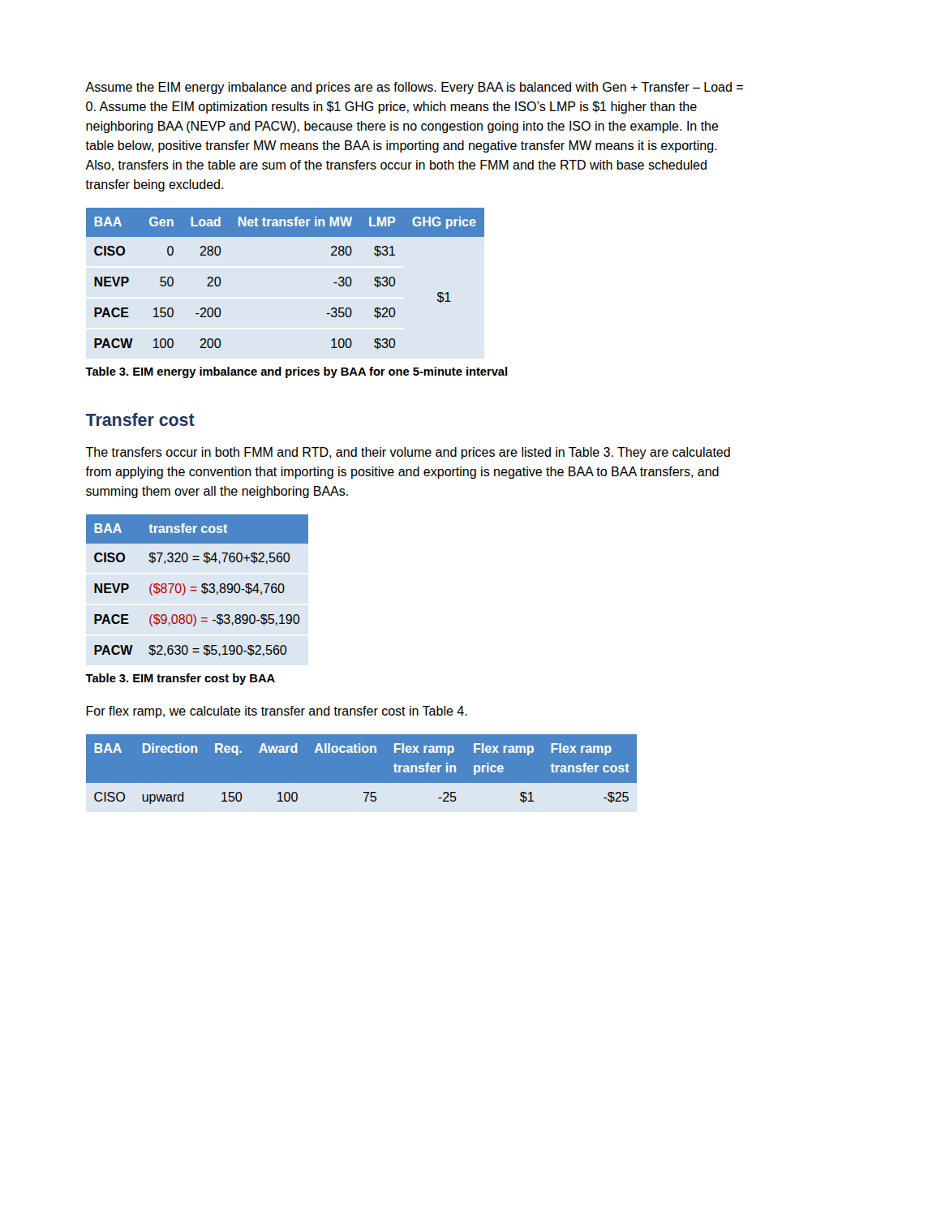Assume the EIM energy imbalance and prices are as follows. Every BAA is balanced with Gen + Transfer – Load = 0. Assume the EIM optimization results in $1 GHG price, which means the ISO’s LMP is $1 higher than the neighboring BAA (NEVP and PACW), because there is no congestion going into the ISO in the example. In the table below, positive transfer MW means the BAA is importing and negative transfer MW means it is exporting. Also, transfers in the table are sum of the transfers occur in both the FMM and the RTD with base scheduled transfer being excluded.
| BAA | Gen | Load | Net transfer in MW | LMP | GHG price |
| --- | --- | --- | --- | --- | --- |
| CISO | 0 | 280 | 280 | $31 | $1 |
| NEVP | 50 | 20 | -30 | $30 |
| PACE | 150 | -200 | -350 | $20 |
| PACW | 100 | 200 | 100 | $30 |
Table 3. EIM energy imbalance and prices by BAA for one 5-minute interval
Transfer cost
The transfers occur in both FMM and RTD, and their volume and prices are listed in Table 3. They are calculated from applying the convention that importing is positive and exporting is negative the BAA to BAA transfers, and summing them over all the neighboring BAAs.
| BAA | transfer cost |
| --- | --- |
| CISO | $7,320 = $4,760+$2,560 |
| NEVP | ($870) = $3,890-$4,760 |
| PACE | ($9,080) = -$3,890-$5,190 |
| PACW | $2,630 = $5,190-$2,560 |
Table 3. EIM transfer cost by BAA
For flex ramp, we calculate its transfer and transfer cost in Table 4.
| BAA | Direction | Req. | Award | Allocation | Flex ramp transfer in | Flex ramp price | Flex ramp transfer cost |
| --- | --- | --- | --- | --- | --- | --- | --- |
| CISO | upward | 150 | 100 | 75 | -25 | $1 | -$25 |